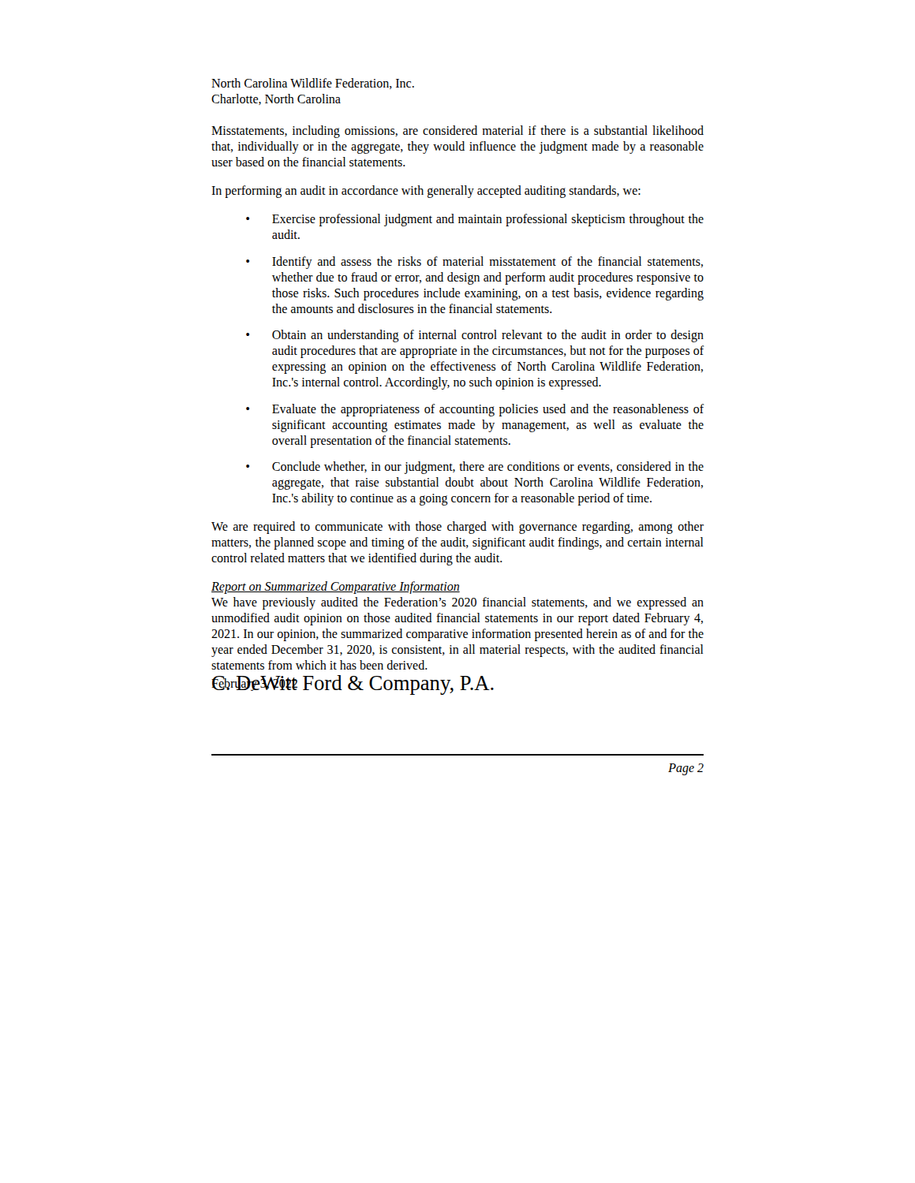North Carolina Wildlife Federation, Inc.
Charlotte, North Carolina
Misstatements, including omissions, are considered material if there is a substantial likelihood that, individually or in the aggregate, they would influence the judgment made by a reasonable user based on the financial statements.
In performing an audit in accordance with generally accepted auditing standards, we:
Exercise professional judgment and maintain professional skepticism throughout the audit.
Identify and assess the risks of material misstatement of the financial statements, whether due to fraud or error, and design and perform audit procedures responsive to those risks. Such procedures include examining, on a test basis, evidence regarding the amounts and disclosures in the financial statements.
Obtain an understanding of internal control relevant to the audit in order to design audit procedures that are appropriate in the circumstances, but not for the purposes of expressing an opinion on the effectiveness of North Carolina Wildlife Federation, Inc.'s internal control. Accordingly, no such opinion is expressed.
Evaluate the appropriateness of accounting policies used and the reasonableness of significant accounting estimates made by management, as well as evaluate the overall presentation of the financial statements.
Conclude whether, in our judgment, there are conditions or events, considered in the aggregate, that raise substantial doubt about North Carolina Wildlife Federation, Inc.'s ability to continue as a going concern for a reasonable period of time.
We are required to communicate with those charged with governance regarding, among other matters, the planned scope and timing of the audit, significant audit findings, and certain internal control related matters that we identified during the audit.
Report on Summarized Comparative Information
We have previously audited the Federation’s 2020 financial statements, and we expressed an unmodified audit opinion on those audited financial statements in our report dated February 4, 2021. In our opinion, the summarized comparative information presented herein as of and for the year ended December 31, 2020, is consistent, in all material respects, with the audited financial statements from which it has been derived.
C. DeWitt Ford & Company, P.A.
February 3, 2022
Page 2